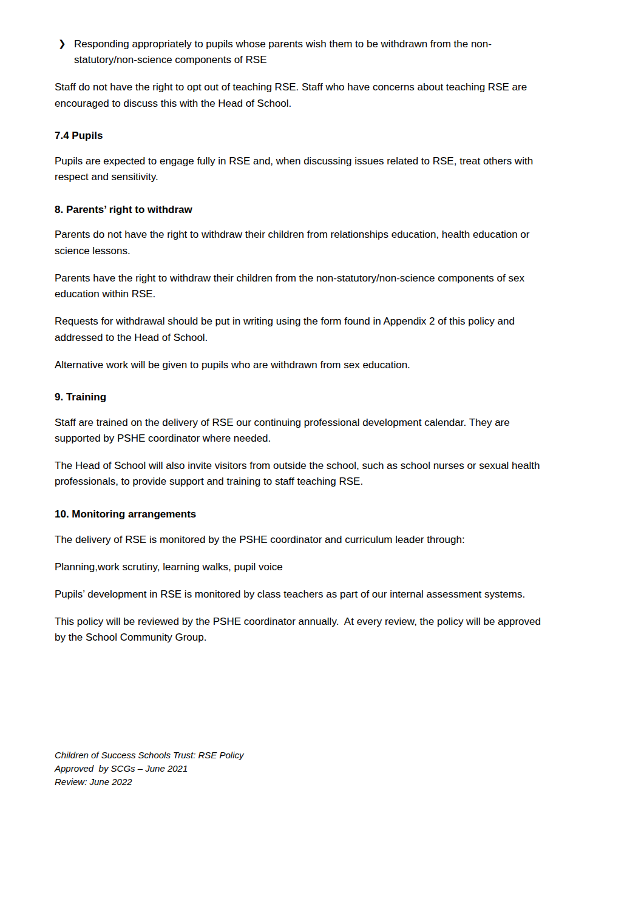Responding appropriately to pupils whose parents wish them to be withdrawn from the non-statutory/non-science components of RSE
Staff do not have the right to opt out of teaching RSE. Staff who have concerns about teaching RSE are encouraged to discuss this with the Head of School.
7.4 Pupils
Pupils are expected to engage fully in RSE and, when discussing issues related to RSE, treat others with respect and sensitivity.
8. Parents’ right to withdraw
Parents do not have the right to withdraw their children from relationships education, health education or science lessons.
Parents have the right to withdraw their children from the non-statutory/non-science components of sex education within RSE.
Requests for withdrawal should be put in writing using the form found in Appendix 2 of this policy and addressed to the Head of School.
Alternative work will be given to pupils who are withdrawn from sex education.
9. Training
Staff are trained on the delivery of RSE our continuing professional development calendar. They are supported by PSHE coordinator where needed.
The Head of School will also invite visitors from outside the school, such as school nurses or sexual health professionals, to provide support and training to staff teaching RSE.
10. Monitoring arrangements
The delivery of RSE is monitored by the PSHE coordinator and curriculum leader through:
Planning,work scrutiny, learning walks, pupil voice
Pupils’ development in RSE is monitored by class teachers as part of our internal assessment systems.
This policy will be reviewed by the PSHE coordinator annually. At every review, the policy will be approved by the School Community Group.
Children of Success Schools Trust: RSE Policy
Approved by SCGs – June 2021
Review: June 2022